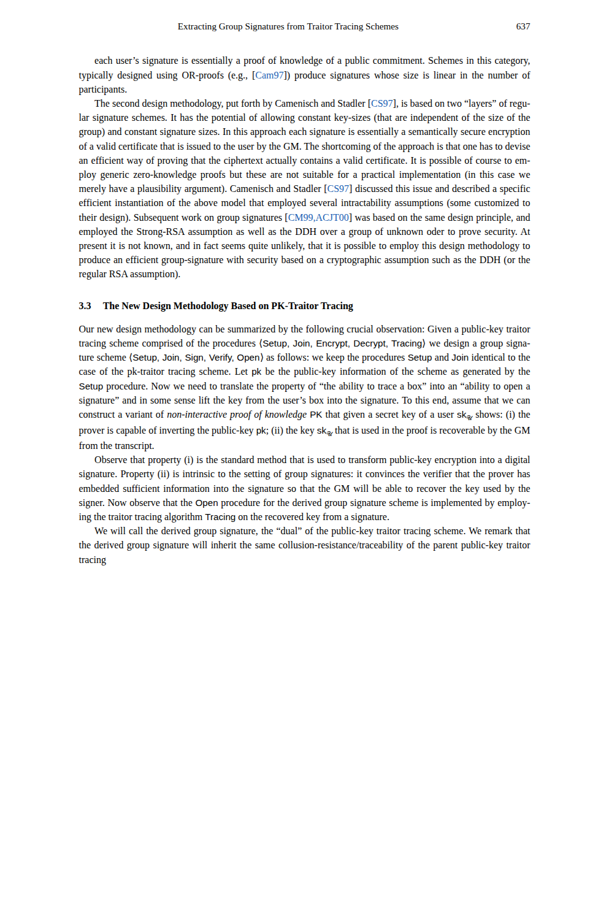Extracting Group Signatures from Traitor Tracing Schemes
637
each user’s signature is essentially a proof of knowledge of a public commitment. Schemes in this category, typically designed using OR-proofs (e.g., [Cam97]) produce signatures whose size is linear in the number of participants.
The second design methodology, put forth by Camenisch and Stadler [CS97], is based on two “layers” of regular signature schemes. It has the potential of allowing constant key-sizes (that are independent of the size of the group) and constant signature sizes. In this approach each signature is essentially a semantically secure encryption of a valid certificate that is issued to the user by the GM. The shortcoming of the approach is that one has to devise an efficient way of proving that the ciphertext actually contains a valid certificate. It is possible of course to employ generic zero-knowledge proofs but these are not suitable for a practical implementation (in this case we merely have a plausibility argument). Camenisch and Stadler [CS97] discussed this issue and described a specific efficient instantiation of the above model that employed several intractability assumptions (some customized to their design). Subsequent work on group signatures [CM99,ACJT00] was based on the same design principle, and employed the Strong-RSA assumption as well as the DDH over a group of unknown oder to prove security. At present it is not known, and in fact seems quite unlikely, that it is possible to employ this design methodology to produce an efficient group-signature with security based on a cryptographic assumption such as the DDH (or the regular RSA assumption).
3.3 The New Design Methodology Based on PK-Traitor Tracing
Our new design methodology can be summarized by the following crucial observation: Given a public-key traitor tracing scheme comprised of the procedures ⟨Setup, Join, Encrypt, Decrypt, Tracing⟩ we design a group signature scheme ⟨Setup, Join, Sign, Verify, Open⟩ as follows: we keep the procedures Setup and Join identical to the case of the pk-traitor tracing scheme. Let pk be the public-key information of the scheme as generated by the Setup procedure. Now we need to translate the property of “the ability to trace a box” into an “ability to open a signature” and in some sense lift the key from the user’s box into the signature. To this end, assume that we can construct a variant of non-interactive proof of knowledge PK that given a secret key of a user sk𝒰 shows: (i) the prover is capable of inverting the public-key pk; (ii) the key sk𝒰 that is used in the proof is recoverable by the GM from the transcript.
Observe that property (i) is the standard method that is used to transform public-key encryption into a digital signature. Property (ii) is intrinsic to the setting of group signatures: it convinces the verifier that the prover has embedded sufficient information into the signature so that the GM will be able to recover the key used by the signer. Now observe that the Open procedure for the derived group signature scheme is implemented by employing the traitor tracing algorithm Tracing on the recovered key from a signature.
We will call the derived group signature, the “dual” of the public-key traitor tracing scheme. We remark that the derived group signature will inherit the same collusion-resistance/traceability of the parent public-key traitor tracing